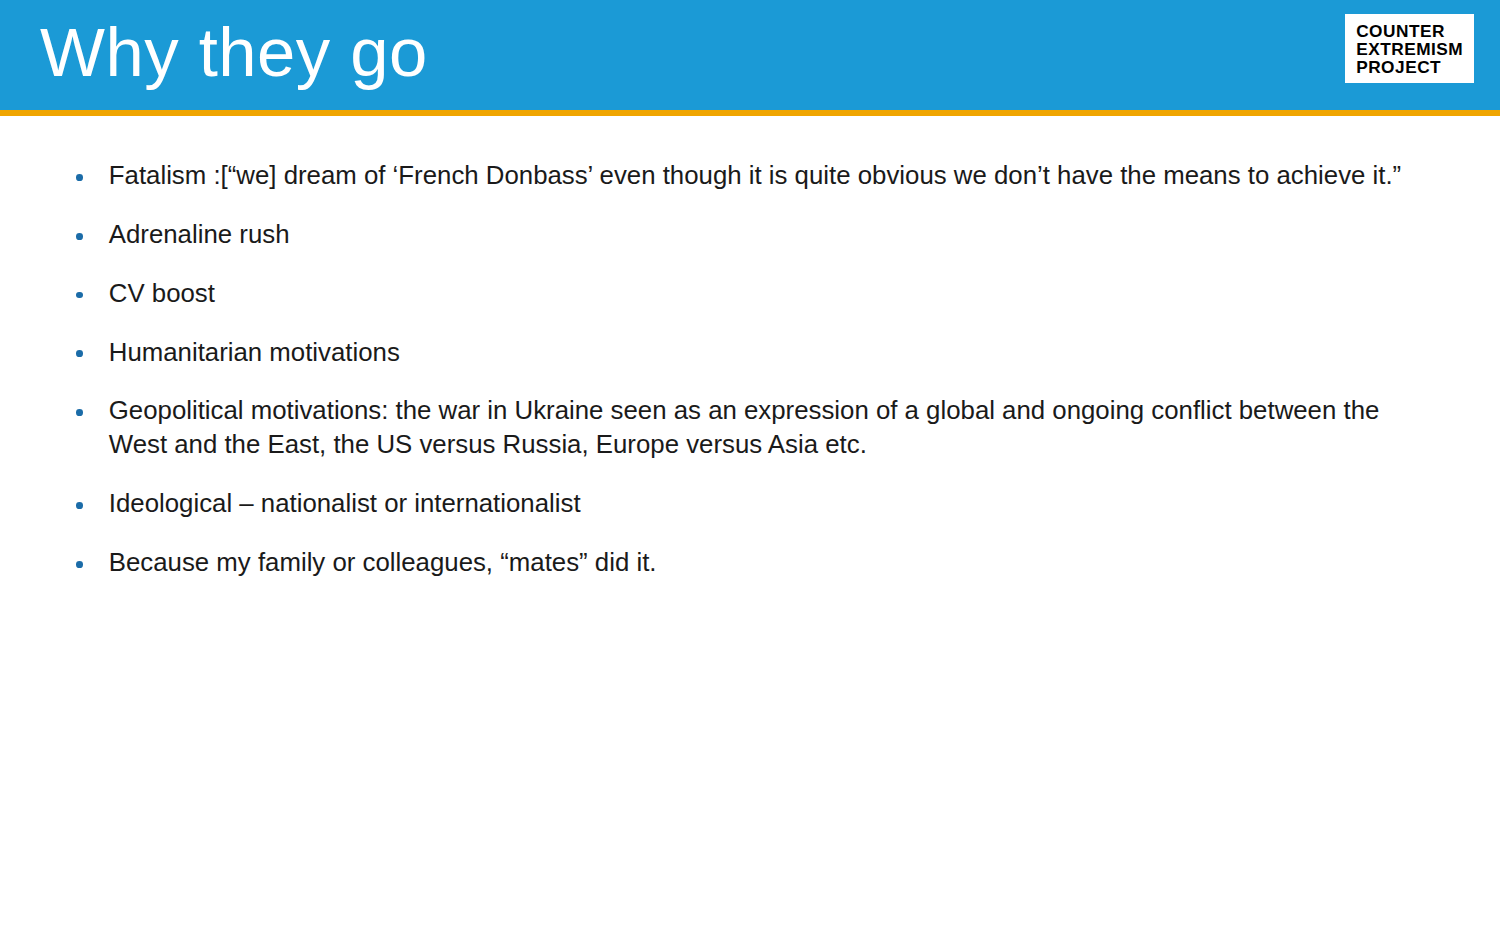Why they go
Counter Extremism Project
Fatalism :[“we] dream of ‘French Donbass’ even though it is quite obvious we don’t have the means to achieve it.”
Adrenaline rush
CV boost
Humanitarian motivations
Geopolitical motivations: the war in Ukraine seen as an expression of a global and ongoing conflict between the West and the East, the US versus Russia, Europe versus Asia etc.
Ideological – nationalist or internationalist
Because my family or colleagues, “mates” did it.